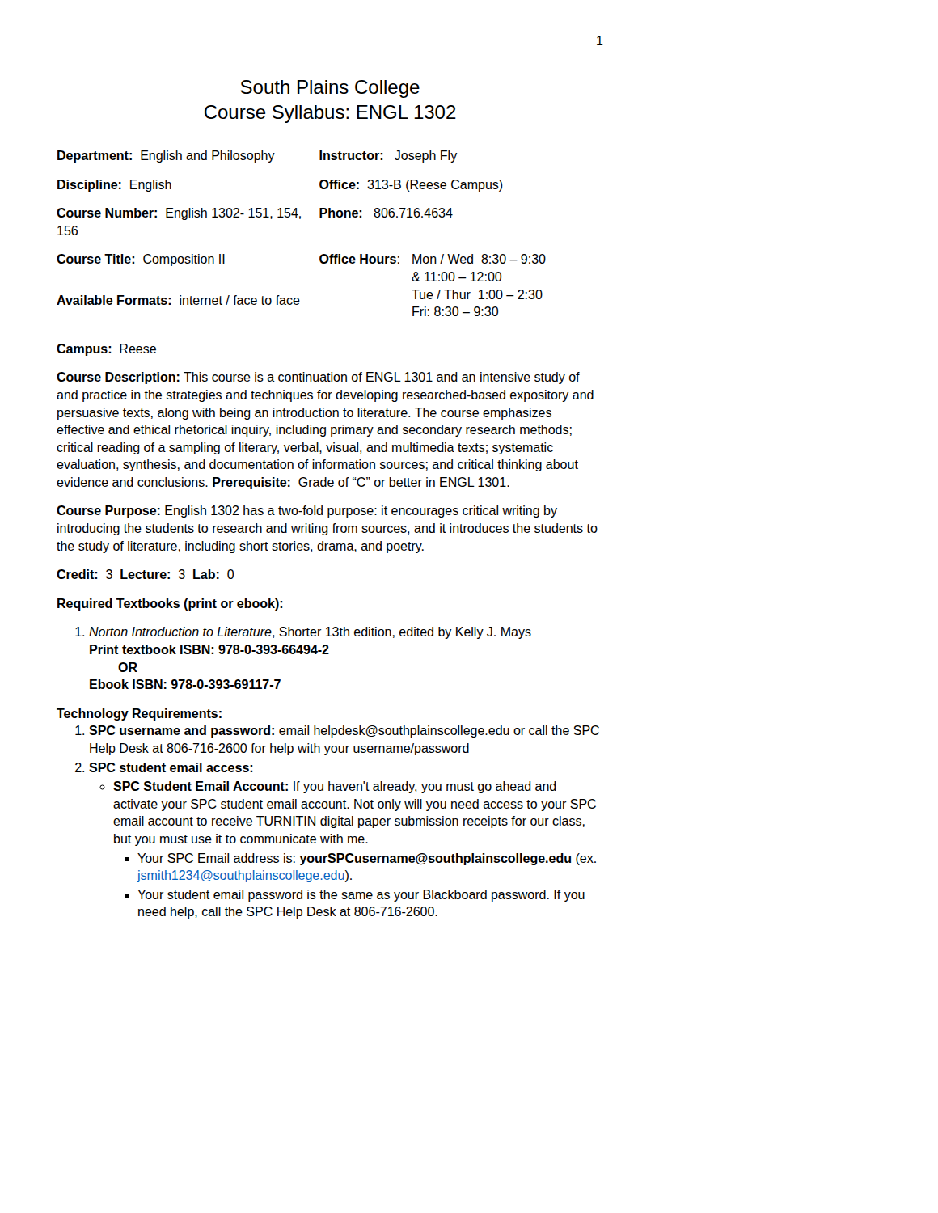1
South Plains College Course Syllabus: ENGL 1302
| Department: English and Philosophy | Instructor: Joseph Fly |
| Discipline: English | Office: 313-B (Reese Campus) |
| Course Number: English 1302- 151, 154, 156 | Phone: 806.716.4634 |
| Course Title: Composition II | / Office Hours : / Mon / Wed 8:30 – 9:30 & 11:00 – 12:00 Tue / Thur 1:00 – 2:30 Fri: 8:30 – 9:30 / |
| Available Formats: internet / face to face |
Campus: Reese
Course Description: This course is a continuation of ENGL 1301 and an intensive study of and practice in the strategies and techniques for developing researched-based expository and persuasive texts, along with being an introduction to literature. The course emphasizes effective and ethical rhetorical inquiry, including primary and secondary research methods; critical reading of a sampling of literary, verbal, visual, and multimedia texts; systematic evaluation, synthesis, and documentation of information sources; and critical thinking about evidence and conclusions. Prerequisite: Grade of “C” or better in ENGL 1301.
Course Purpose: English 1302 has a two-fold purpose: it encourages critical writing by introducing the students to research and writing from sources, and it introduces the students to the study of literature, including short stories, drama, and poetry.
Credit: 3 Lecture: 3 Lab: 0
Required Textbooks (print or ebook):
Norton Introduction to Literature, Shorter 13th edition, edited by Kelly J. Mays
Print textbook ISBN: 978-0-393-66494-2
OR
Ebook ISBN: 978-0-393-69117-7
Technology Requirements:
SPC username and password: email helpdesk@southplainscollege.edu or call the SPC Help Desk at 806-716-2600 for help with your username/password
SPC student email access:
SPC Student Email Account: If you haven't already, you must go ahead and activate your SPC student email account. Not only will you need access to your SPC email account to receive TURNITIN digital paper submission receipts for our class, but you must use it to communicate with me.
Your SPC Email address is: yourSPCusername@southplainscollege.edu (ex. jsmith1234@southplainscollege.edu).
Your student email password is the same as your Blackboard password. If you need help, call the SPC Help Desk at 806-716-2600.